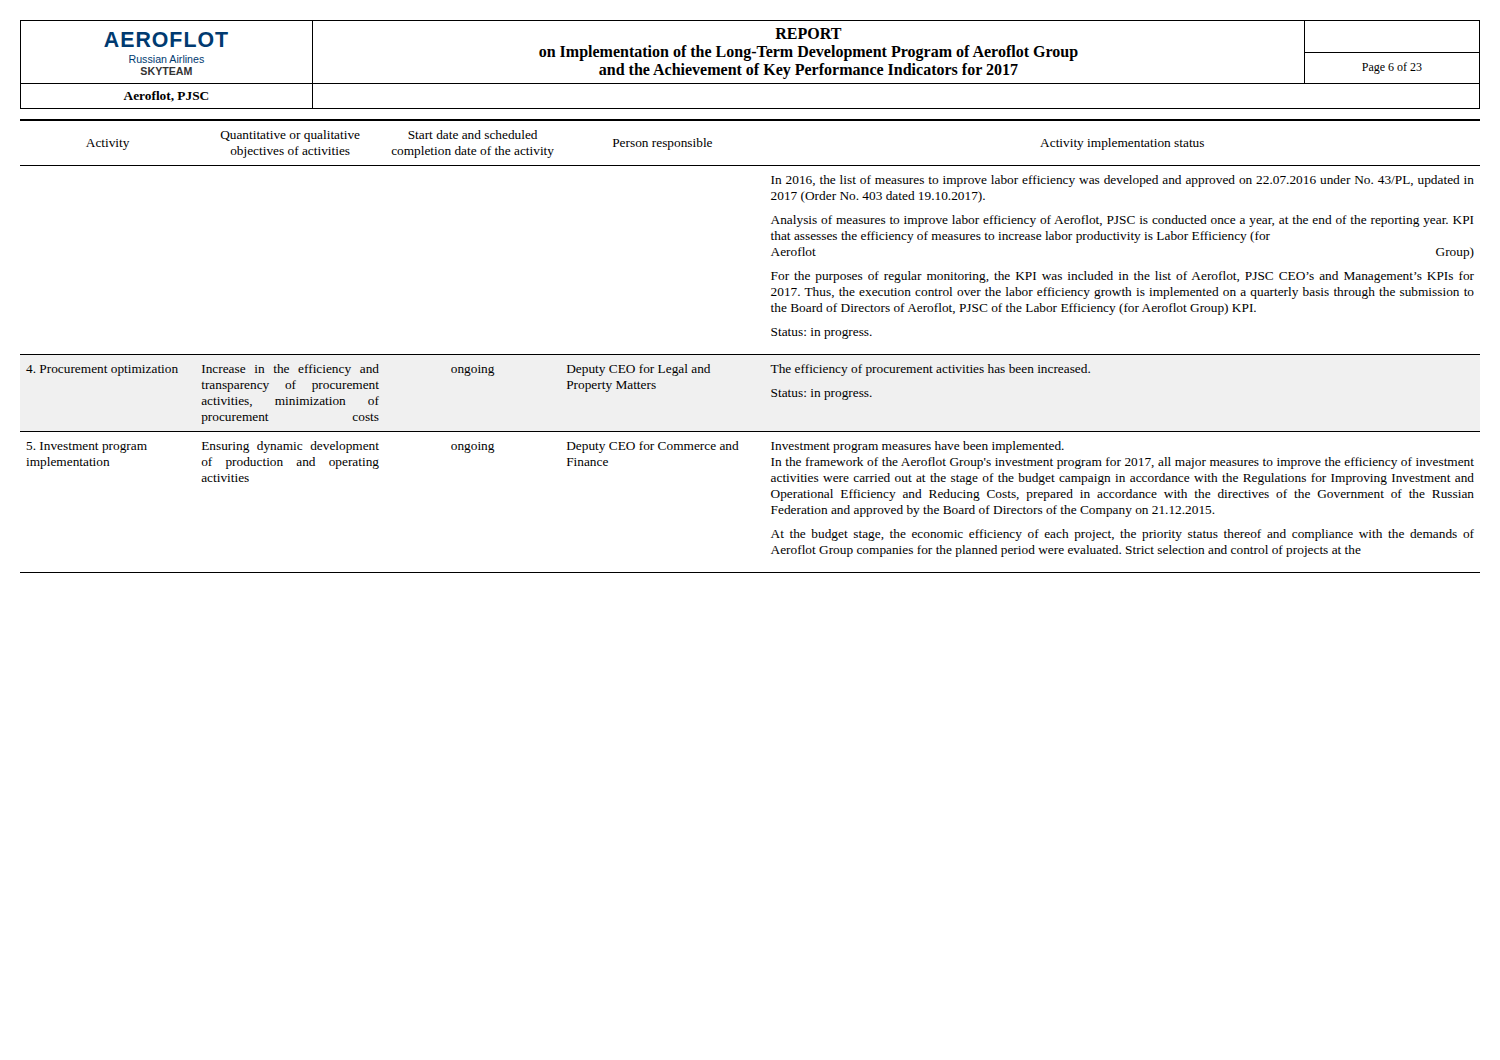| AEROFLOT Russian Airlines SKYTEAM | REPORT on Implementation of the Long-Term Development Program of Aeroflot Group and the Achievement of Key Performance Indicators for 2017 | |
| Page 6 of 23 |
| Aeroflot, PJSC | | |
| Activity | Quantitative or qualitative objectives of activities | Start date and scheduled completion date of the activity | Person responsible | Activity implementation status |
| --- | --- | --- | --- | --- |
| | | | | In 2016, the list of measures to improve labor efficiency was developed and approved on 22.07.2016 under No. 43/PL, updated in 2017 (Order No. 403 dated 19.10.2017). Analysis of measures to improve labor efficiency of Aeroflot, PJSC is conducted once a year, at the end of the reporting year. KPI that assesses the efficiency of measures to increase labor productivity is Labor Efficiency (for Aeroflot Group) For the purposes of regular monitoring, the KPI was included in the list of Aeroflot, PJSC CEO’s and Management’s KPIs for 2017. Thus, the execution control over the labor efficiency growth is implemented on a quarterly basis through the submission to the Board of Directors of Aeroflot, PJSC of the Labor Efficiency (for Aeroflot Group) KPI. Status: in progress. |
| 4. Procurement optimization | Increase in the efficiency and transparency of procurement activities, minimization of procurement costs | ongoing | Deputy CEO for Legal and Property Matters | The efficiency of procurement activities has been increased. Status: in progress. |
| 5. Investment program implementation | Ensuring dynamic development of production and operating activities | ongoing | Deputy CEO for Commerce and Finance | Investment program measures have been implemented. In the framework of the Aeroflot Group's investment program for 2017, all major measures to improve the efficiency of investment activities were carried out at the stage of the budget campaign in accordance with the Regulations for Improving Investment and Operational Efficiency and Reducing Costs, prepared in accordance with the directives of the Government of the Russian Federation and approved by the Board of Directors of the Company on 21.12.2015. At the budget stage, the economic efficiency of each project, the priority status thereof and compliance with the demands of Aeroflot Group companies for the planned period were evaluated. Strict selection and control of projects at the |